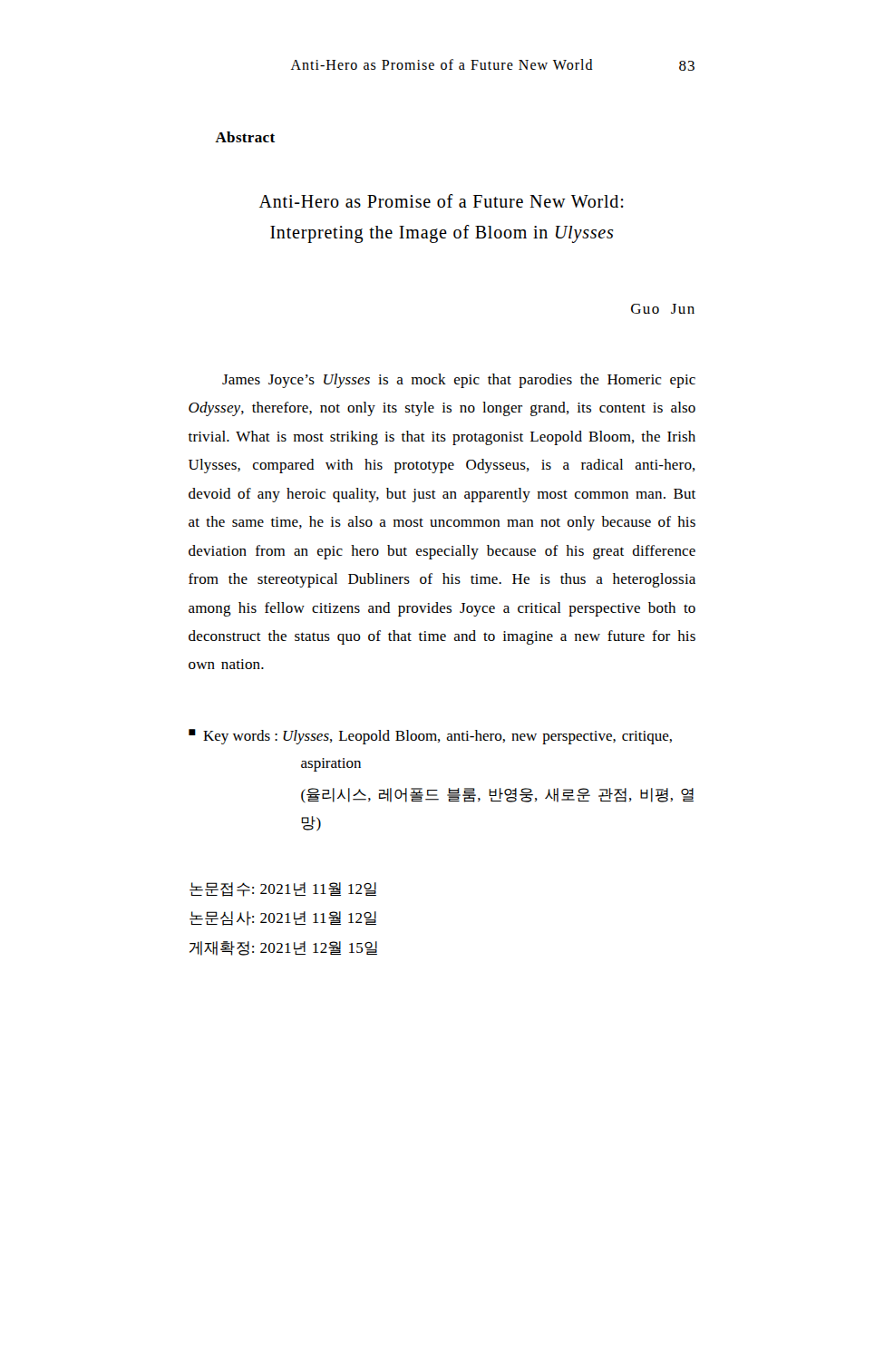Anti-Hero as Promise of a Future New World 83
Abstract
Anti-Hero as Promise of a Future New World: Interpreting the Image of Bloom in Ulysses
Guo Jun
James Joyce’s Ulysses is a mock epic that parodies the Homeric epic Odyssey, therefore, not only its style is no longer grand, its content is also trivial. What is most striking is that its protagonist Leopold Bloom, the Irish Ulysses, compared with his prototype Odysseus, is a radical anti-hero, devoid of any heroic quality, but just an apparently most common man. But at the same time, he is also a most uncommon man not only because of his deviation from an epic hero but especially because of his great difference from the stereotypical Dubliners of his time. He is thus a heteroglossia among his fellow citizens and provides Joyce a critical perspective both to deconstruct the status quo of that time and to imagine a new future for his own nation.
■ Key words : Ulysses, Leopold Bloom, anti-hero, new perspective, critique, aspiration (율리시스, 레어폴드 블룸, 반영웅, 새로운 관점, 비평, 열망)
논문접수: 2021년 11월 12일
논문심사: 2021년 11월 12일
게재확정: 2021년 12월 15일